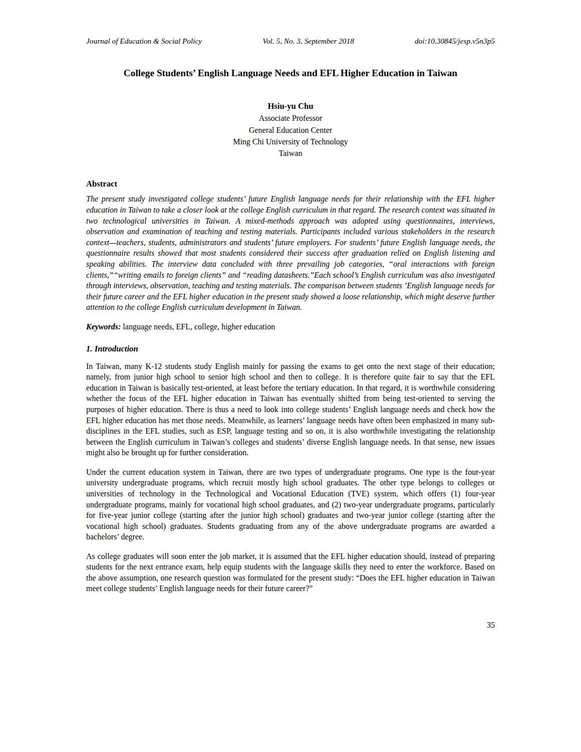Journal of Education & Social Policy Vol. 5, No. 3, September 2018 doi:10.30845/jesp.v5n3p5
College Students’ English Language Needs and EFL Higher Education in Taiwan
Hsiu-yu Chu
Associate Professor
General Education Center
Ming Chi University of Technology
Taiwan
Abstract
The present study investigated college students’ future English language needs for their relationship with the EFL higher education in Taiwan to take a closer look at the college English curriculum in that regard. The research context was situated in two technological universities in Taiwan. A mixed-methods approach was adopted using questionnaires, interviews, observation and examination of teaching and testing materials. Participants included various stakeholders in the research context—teachers, students, administrators and students’ future employers. For students’ future English language needs, the questionnaire results showed that most students considered their success after graduation relied on English listening and speaking abilities. The interview data concluded with three prevailing job categories, “oral interactions with foreign clients,”“writing emails to foreign clients” and “reading datasheets.”Each school’s English curriculum was also investigated through interviews, observation, teaching and testing materials. The comparison between students ’English language needs for their future career and the EFL higher education in the present study showed a loose relationship, which might deserve further attention to the college English curriculum development in Taiwan.
Keywords: language needs, EFL, college, higher education
1. Introduction
In Taiwan, many K-12 students study English mainly for passing the exams to get onto the next stage of their education; namely, from junior high school to senior high school and then to college. It is therefore quite fair to say that the EFL education in Taiwan is basically test-oriented, at least before the tertiary education. In that regard, it is worthwhile considering whether the focus of the EFL higher education in Taiwan has eventually shifted from being test-oriented to serving the purposes of higher education. There is thus a need to look into college students’ English language needs and check how the EFL higher education has met those needs. Meanwhile, as learners’ language needs have often been emphasized in many sub-disciplines in the EFL studies, such as ESP, language testing and so on, it is also worthwhile investigating the relationship between the English curriculum in Taiwan’s colleges and students’ diverse English language needs. In that sense, new issues might also be brought up for further consideration.
Under the current education system in Taiwan, there are two types of undergraduate programs. One type is the four-year university undergraduate programs, which recruit mostly high school graduates. The other type belongs to colleges or universities of technology in the Technological and Vocational Education (TVE) system, which offers (1) four-year undergraduate programs, mainly for vocational high school graduates, and (2) two-year undergraduate programs, particularly for five-year junior college (starting after the junior high school) graduates and two-year junior college (starting after the vocational high school) graduates. Students graduating from any of the above undergraduate programs are awarded a bachelors’ degree.
As college graduates will soon enter the job market, it is assumed that the EFL higher education should, instead of preparing students for the next entrance exam, help equip students with the language skills they need to enter the workforce. Based on the above assumption, one research question was formulated for the present study: “Does the EFL higher education in Taiwan meet college students’ English language needs for their future career?”
35